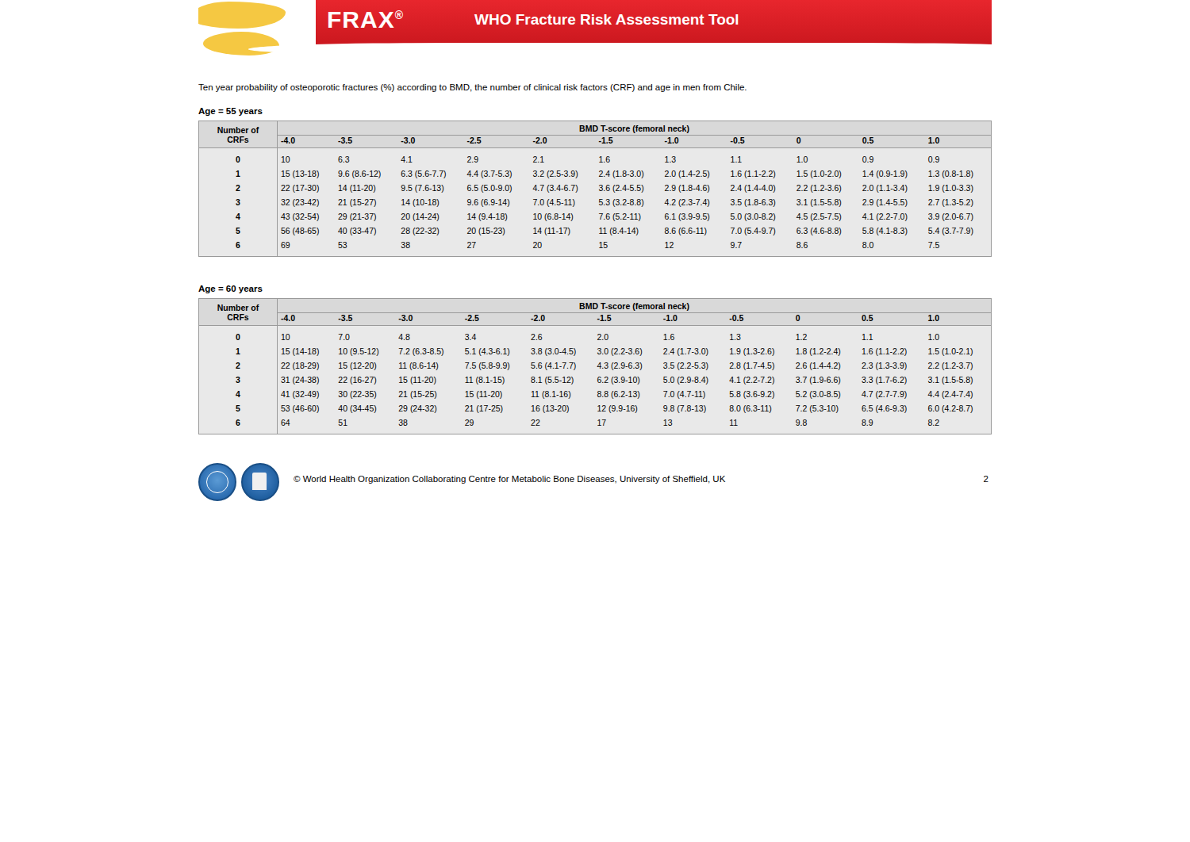FRAX® WHO Fracture Risk Assessment Tool
Ten year probability of osteoporotic fractures (%) according to BMD, the number of clinical risk factors (CRF) and age in men from Chile.
Age = 55 years
| Number of CRFs | BMD T-score (femoral neck) |
| --- | --- |
| -4.0 | -3.5 | -3.0 | -2.5 | -2.0 | -1.5 | -1.0 | -0.5 | 0 | 0.5 | 1.0 |
| 0 | 10 | 6.3 | 4.1 | 2.9 | 2.1 | 1.6 | 1.3 | 1.1 | 1.0 | 0.9 | 0.9 |
| 1 | 15 (13-18) | 9.6 (8.6-12) | 6.3 (5.6-7.7) | 4.4 (3.7-5.3) | 3.2 (2.5-3.9) | 2.4 (1.8-3.0) | 2.0 (1.4-2.5) | 1.6 (1.1-2.2) | 1.5 (1.0-2.0) | 1.4 (0.9-1.9) | 1.3 (0.8-1.8) |
| 2 | 22 (17-30) | 14 (11-20) | 9.5 (7.6-13) | 6.5 (5.0-9.0) | 4.7 (3.4-6.7) | 3.6 (2.4-5.5) | 2.9 (1.8-4.6) | 2.4 (1.4-4.0) | 2.2 (1.2-3.6) | 2.0 (1.1-3.4) | 1.9 (1.0-3.3) |
| 3 | 32 (23-42) | 21 (15-27) | 14 (10-18) | 9.6 (6.9-14) | 7.0 (4.5-11) | 5.3 (3.2-8.8) | 4.2 (2.3-7.4) | 3.5 (1.8-6.3) | 3.1 (1.5-5.8) | 2.9 (1.4-5.5) | 2.7 (1.3-5.2) |
| 4 | 43 (32-54) | 29 (21-37) | 20 (14-24) | 14 (9.4-18) | 10 (6.8-14) | 7.6 (5.2-11) | 6.1 (3.9-9.5) | 5.0 (3.0-8.2) | 4.5 (2.5-7.5) | 4.1 (2.2-7.0) | 3.9 (2.0-6.7) |
| 5 | 56 (48-65) | 40 (33-47) | 28 (22-32) | 20 (15-23) | 14 (11-17) | 11 (8.4-14) | 8.6 (6.6-11) | 7.0 (5.4-9.7) | 6.3 (4.6-8.8) | 5.8 (4.1-8.3) | 5.4 (3.7-7.9) |
| 6 | 69 | 53 | 38 | 27 | 20 | 15 | 12 | 9.7 | 8.6 | 8.0 | 7.5 |
Age = 60 years
| Number of CRFs | BMD T-score (femoral neck) |
| --- | --- |
| -4.0 | -3.5 | -3.0 | -2.5 | -2.0 | -1.5 | -1.0 | -0.5 | 0 | 0.5 | 1.0 |
| 0 | 10 | 7.0 | 4.8 | 3.4 | 2.6 | 2.0 | 1.6 | 1.3 | 1.2 | 1.1 | 1.0 |
| 1 | 15 (14-18) | 10 (9.5-12) | 7.2 (6.3-8.5) | 5.1 (4.3-6.1) | 3.8 (3.0-4.5) | 3.0 (2.2-3.6) | 2.4 (1.7-3.0) | 1.9 (1.3-2.6) | 1.8 (1.2-2.4) | 1.6 (1.1-2.2) | 1.5 (1.0-2.1) |
| 2 | 22 (18-29) | 15 (12-20) | 11 (8.6-14) | 7.5 (5.8-9.9) | 5.6 (4.1-7.7) | 4.3 (2.9-6.3) | 3.5 (2.2-5.3) | 2.8 (1.7-4.5) | 2.6 (1.4-4.2) | 2.3 (1.3-3.9) | 2.2 (1.2-3.7) |
| 3 | 31 (24-38) | 22 (16-27) | 15 (11-20) | 11 (8.1-15) | 8.1 (5.5-12) | 6.2 (3.9-10) | 5.0 (2.9-8.4) | 4.1 (2.2-7.2) | 3.7 (1.9-6.6) | 3.3 (1.7-6.2) | 3.1 (1.5-5.8) |
| 4 | 41 (32-49) | 30 (22-35) | 21 (15-25) | 15 (11-20) | 11 (8.1-16) | 8.8 (6.2-13) | 7.0 (4.7-11) | 5.8 (3.6-9.2) | 5.2 (3.0-8.5) | 4.7 (2.7-7.9) | 4.4 (2.4-7.4) |
| 5 | 53 (46-60) | 40 (34-45) | 29 (24-32) | 21 (17-25) | 16 (13-20) | 12 (9.9-16) | 9.8 (7.8-13) | 8.0 (6.3-11) | 7.2 (5.3-10) | 6.5 (4.6-9.3) | 6.0 (4.2-8.7) |
| 6 | 64 | 51 | 38 | 29 | 22 | 17 | 13 | 11 | 9.8 | 8.9 | 8.2 |
© World Health Organization Collaborating Centre for Metabolic Bone Diseases, University of Sheffield, UK
2